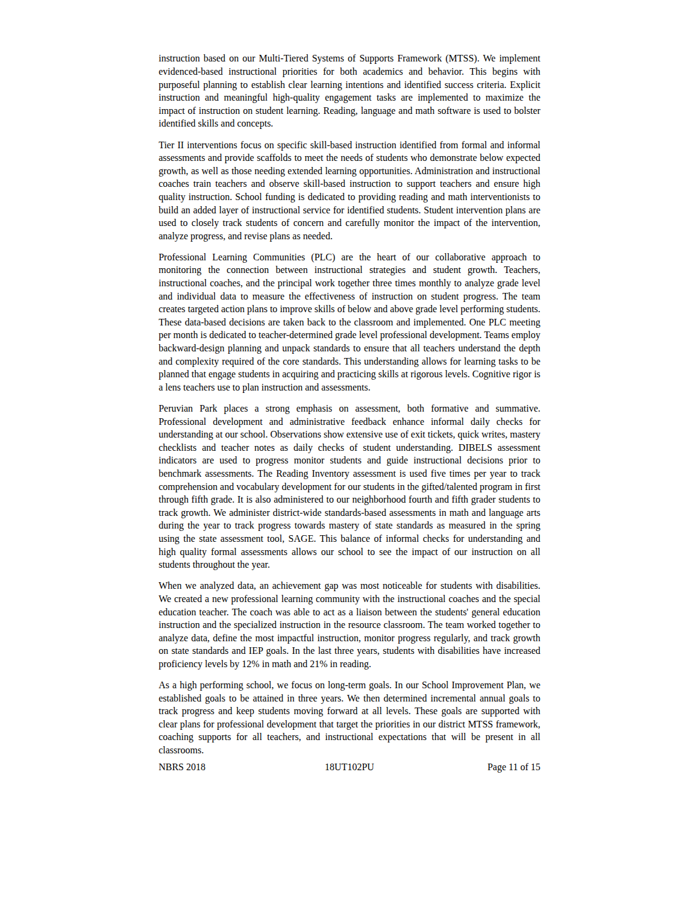instruction based on our Multi-Tiered Systems of Supports Framework (MTSS). We implement evidenced-based instructional priorities for both academics and behavior. This begins with purposeful planning to establish clear learning intentions and identified success criteria. Explicit instruction and meaningful high-quality engagement tasks are implemented to maximize the impact of instruction on student learning. Reading, language and math software is used to bolster identified skills and concepts.
Tier II interventions focus on specific skill-based instruction identified from formal and informal assessments and provide scaffolds to meet the needs of students who demonstrate below expected growth, as well as those needing extended learning opportunities. Administration and instructional coaches train teachers and observe skill-based instruction to support teachers and ensure high quality instruction. School funding is dedicated to providing reading and math interventionists to build an added layer of instructional service for identified students. Student intervention plans are used to closely track students of concern and carefully monitor the impact of the intervention, analyze progress, and revise plans as needed.
Professional Learning Communities (PLC) are the heart of our collaborative approach to monitoring the connection between instructional strategies and student growth. Teachers, instructional coaches, and the principal work together three times monthly to analyze grade level and individual data to measure the effectiveness of instruction on student progress. The team creates targeted action plans to improve skills of below and above grade level performing students. These data-based decisions are taken back to the classroom and implemented. One PLC meeting per month is dedicated to teacher-determined grade level professional development. Teams employ backward-design planning and unpack standards to ensure that all teachers understand the depth and complexity required of the core standards. This understanding allows for learning tasks to be planned that engage students in acquiring and practicing skills at rigorous levels. Cognitive rigor is a lens teachers use to plan instruction and assessments.
Peruvian Park places a strong emphasis on assessment, both formative and summative. Professional development and administrative feedback enhance informal daily checks for understanding at our school. Observations show extensive use of exit tickets, quick writes, mastery checklists and teacher notes as daily checks of student understanding. DIBELS assessment indicators are used to progress monitor students and guide instructional decisions prior to benchmark assessments. The Reading Inventory assessment is used five times per year to track comprehension and vocabulary development for our students in the gifted/talented program in first through fifth grade. It is also administered to our neighborhood fourth and fifth grader students to track growth. We administer district-wide standards-based assessments in math and language arts during the year to track progress towards mastery of state standards as measured in the spring using the state assessment tool, SAGE. This balance of informal checks for understanding and high quality formal assessments allows our school to see the impact of our instruction on all students throughout the year.
When we analyzed data, an achievement gap was most noticeable for students with disabilities. We created a new professional learning community with the instructional coaches and the special education teacher. The coach was able to act as a liaison between the students' general education instruction and the specialized instruction in the resource classroom. The team worked together to analyze data, define the most impactful instruction, monitor progress regularly, and track growth on state standards and IEP goals. In the last three years, students with disabilities have increased proficiency levels by 12% in math and 21% in reading.
As a high performing school, we focus on long-term goals. In our School Improvement Plan, we established goals to be attained in three years. We then determined incremental annual goals to track progress and keep students moving forward at all levels. These goals are supported with clear plans for professional development that target the priorities in our district MTSS framework, coaching supports for all teachers, and instructional expectations that will be present in all classrooms.
| NBRS 2018 | 18UT102PU | Page 11 of 15 |